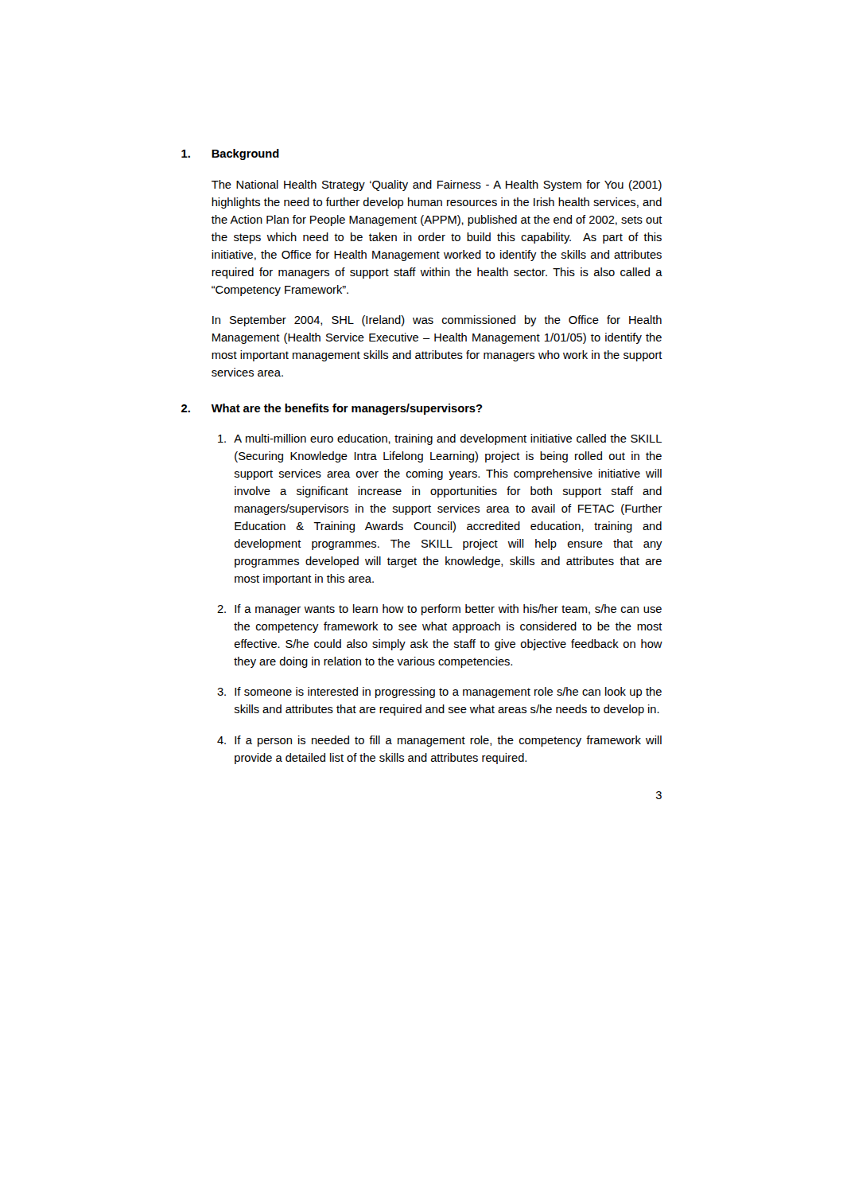1. Background
The National Health Strategy ‘Quality and Fairness - A Health System for You (2001) highlights the need to further develop human resources in the Irish health services, and the Action Plan for People Management (APPM), published at the end of 2002, sets out the steps which need to be taken in order to build this capability. As part of this initiative, the Office for Health Management worked to identify the skills and attributes required for managers of support staff within the health sector. This is also called a “Competency Framework”.
In September 2004, SHL (Ireland) was commissioned by the Office for Health Management (Health Service Executive – Health Management 1/01/05) to identify the most important management skills and attributes for managers who work in the support services area.
2. What are the benefits for managers/supervisors?
A multi-million euro education, training and development initiative called the SKILL (Securing Knowledge Intra Lifelong Learning) project is being rolled out in the support services area over the coming years. This comprehensive initiative will involve a significant increase in opportunities for both support staff and managers/supervisors in the support services area to avail of FETAC (Further Education & Training Awards Council) accredited education, training and development programmes. The SKILL project will help ensure that any programmes developed will target the knowledge, skills and attributes that are most important in this area.
If a manager wants to learn how to perform better with his/her team, s/he can use the competency framework to see what approach is considered to be the most effective. S/he could also simply ask the staff to give objective feedback on how they are doing in relation to the various competencies.
If someone is interested in progressing to a management role s/he can look up the skills and attributes that are required and see what areas s/he needs to develop in.
If a person is needed to fill a management role, the competency framework will provide a detailed list of the skills and attributes required.
3